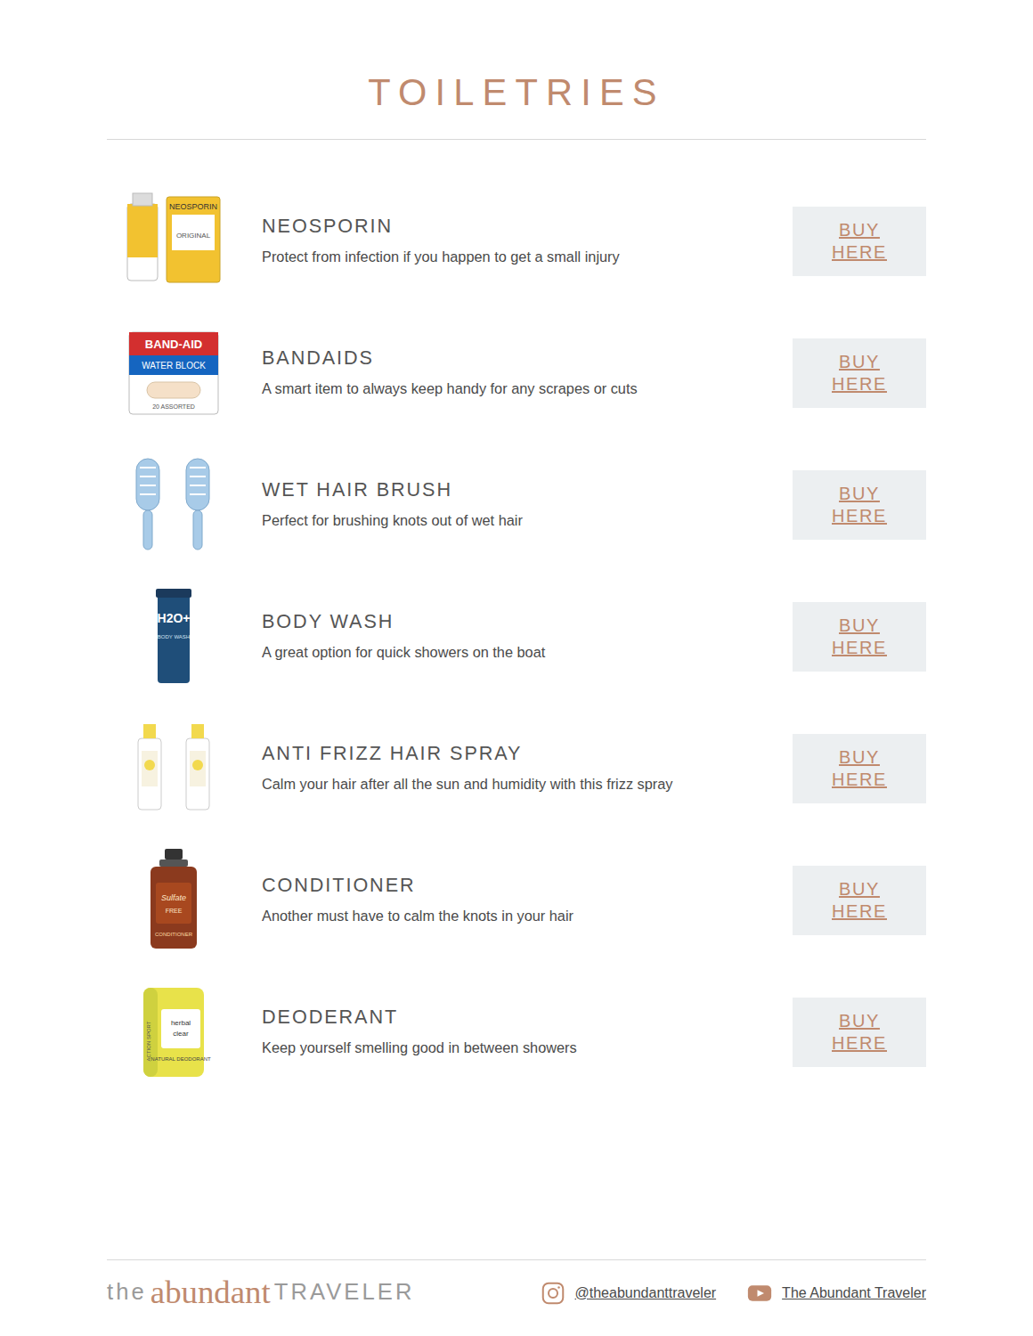TOILETRIES
Neosporin
Protect from infection if you happen to get a small injury
BUY HERE
Bandaids
A smart item to always keep handy for any scrapes or cuts
BUY HERE
Wet Hair Brush
Perfect for brushing knots out of wet hair
BUY HERE
Body Wash
A great option for quick showers on the boat
BUY HERE
Anti Frizz Hair Spray
Calm your hair after all the sun and humidity with this frizz spray
BUY HERE
Conditioner
Another must have to calm the knots in your hair
BUY HERE
Deoderant
Keep yourself smelling good in between showers
BUY HERE
theabundant TRAVELER
@theabundanttraveler The Abundant Traveler